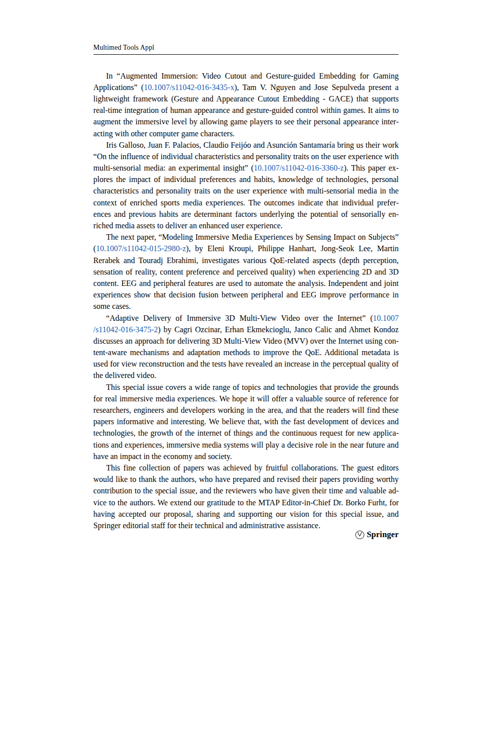Multimed Tools Appl
In “Augmented Immersion: Video Cutout and Gesture-guided Embedding for Gaming Applications” (10.1007/s11042-016-3435-x), Tam V. Nguyen and Jose Sepulveda present a lightweight framework (Gesture and Appearance Cutout Embedding - GACE) that supports real-time integration of human appearance and gesture-guided control within games. It aims to augment the immersive level by allowing game players to see their personal appearance interacting with other computer game characters.
Iris Galloso, Juan F. Palacios, Claudio Feijóo and Asunción Santamaría bring us their work “On the influence of individual characteristics and personality traits on the user experience with multi-sensorial media: an experimental insight” (10.1007/s11042-016-3360-z). This paper explores the impact of individual preferences and habits, knowledge of technologies, personal characteristics and personality traits on the user experience with multi-sensorial media in the context of enriched sports media experiences. The outcomes indicate that individual preferences and previous habits are determinant factors underlying the potential of sensorially enriched media assets to deliver an enhanced user experience.
The next paper, “Modeling Immersive Media Experiences by Sensing Impact on Subjects” (10.1007/s11042-015-2980-z), by Eleni Kroupi, Philippe Hanhart, Jong-Seok Lee, Martin Rerabek and Touradj Ebrahimi, investigates various QoE-related aspects (depth perception, sensation of reality, content preference and perceived quality) when experiencing 2D and 3D content. EEG and peripheral features are used to automate the analysis. Independent and joint experiences show that decision fusion between peripheral and EEG improve performance in some cases.
“Adaptive Delivery of Immersive 3D Multi-View Video over the Internet” (10.1007/s11042-016-3475-2) by Cagri Ozcinar, Erhan Ekmekcioglu, Janco Calic and Ahmet Kondoz discusses an approach for delivering 3D Multi-View Video (MVV) over the Internet using content-aware mechanisms and adaptation methods to improve the QoE. Additional metadata is used for view reconstruction and the tests have revealed an increase in the perceptual quality of the delivered video.
This special issue covers a wide range of topics and technologies that provide the grounds for real immersive media experiences. We hope it will offer a valuable source of reference for researchers, engineers and developers working in the area, and that the readers will find these papers informative and interesting. We believe that, with the fast development of devices and technologies, the growth of the internet of things and the continuous request for new applications and experiences, immersive media systems will play a decisive role in the near future and have an impact in the economy and society.
This fine collection of papers was achieved by fruitful collaborations. The guest editors would like to thank the authors, who have prepared and revised their papers providing worthy contribution to the special issue, and the reviewers who have given their time and valuable advice to the authors. We extend our gratitude to the MTAP Editor-in-Chief Dr. Borko Furht, for having accepted our proposal, sharing and supporting our vision for this special issue, and Springer editorial staff for their technical and administrative assistance.
Springer